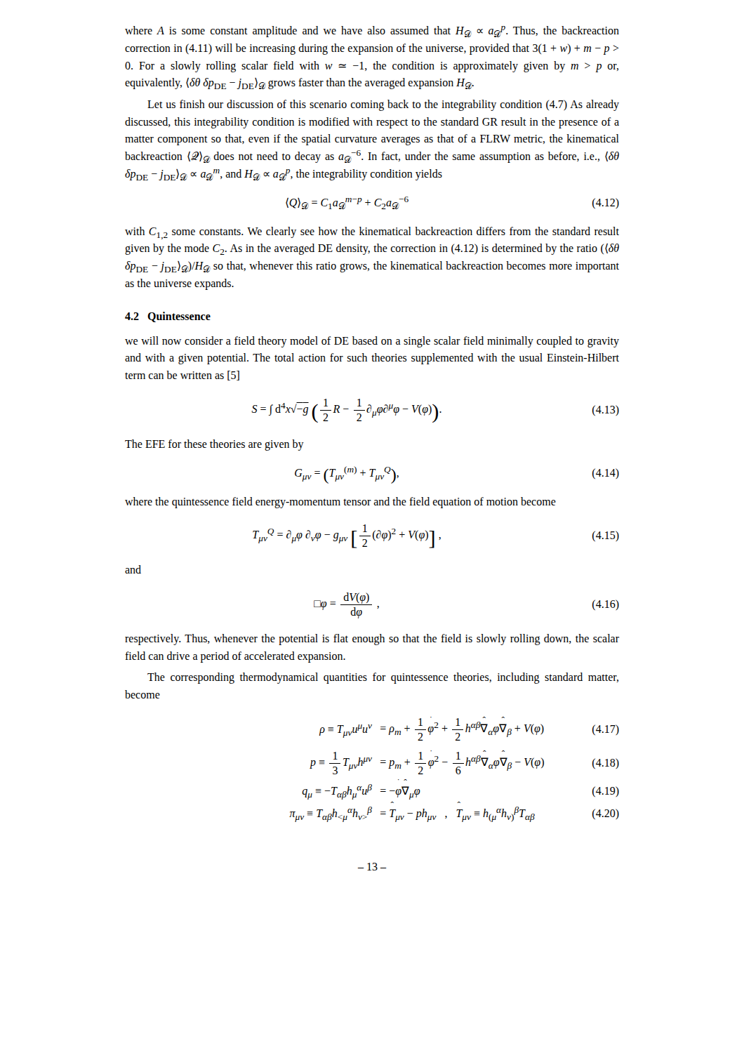where A is some constant amplitude and we have also assumed that H𝒟 ∝ a𝒟p. Thus, the backreaction correction in (4.11) will be increasing during the expansion of the universe, provided that 3(1 + w) + m − p > 0. For a slowly rolling scalar field with w ≃ −1, the condition is approximately given by m > p or, equivalently, ⟨δθ δpDE − jDE⟩𝒟 grows faster than the averaged expansion H𝒟.
Let us finish our discussion of this scenario coming back to the integrability condition (4.7) As already discussed, this integrability condition is modified with respect to the standard GR result in the presence of a matter component so that, even if the spatial curvature averages as that of a FLRW metric, the kinematical backreaction ⟨𝒬⟩𝒟 does not need to decay as a𝒟−6. In fact, under the same assumption as before, i.e., ⟨δθ δpDE − jDE⟩𝒟 ∝ a𝒟m, and H𝒟 ∝ a𝒟p, the integrability condition yields
⟨Q⟩𝒟 = C1a𝒟m−p + C2a𝒟−6
(4.12)
with C1,2 some constants. We clearly see how the kinematical backreaction differs from the standard result given by the mode C2. As in the averaged DE density, the correction in (4.12) is determined by the ratio (⟨δθ δpDE − jDE⟩𝒟)/H𝒟 so that, whenever this ratio grows, the kinematical backreaction becomes more important as the universe expands.
4.2 Quintessence
we will now consider a field theory model of DE based on a single scalar field minimally coupled to gravity and with a given potential. The total action for such theories supplemented with the usual Einstein-Hilbert term can be written as [5]
S = ∫ d4x√−g (12 R − 12∂μφ∂μφ − V(φ)).
(4.13)
The EFE for these theories are given by
Gμν = (Tμν(m) + TμνQ),
(4.14)
where the quintessence field energy-momentum tensor and the field equation of motion become
TμνQ = ∂μφ ∂νφ − gμν [12(∂φ)2 + V(φ)] ,
(4.15)
and
□φ = dV(φ) dφ ,
(4.16)
respectively. Thus, whenever the potential is flat enough so that the field is slowly rolling down, the scalar field can drive a period of accelerated expansion.
The corresponding thermodynamical quantities for quintessence theories, including standard matter, become
ρ ≡ Tμνuμuν
= ρm + 12˙φ2 + 12 hαβˆ∇αφˆ∇β + V(φ)
(4.17)
p ≡ 13 Tμνhμν
= pm + 12˙φ2 − 16 hαβˆ∇αφˆ∇β − V(φ)
(4.18)
qμ ≡ −Tαβhμαuβ
= −˙φ ˆ∇μφ
(4.19)
πμν ≡ Tαβh<μαhν>β
= ˆTμν − phμν , ˆTμν ≡ h(μαhν)βTαβ
(4.20)
– 13 –